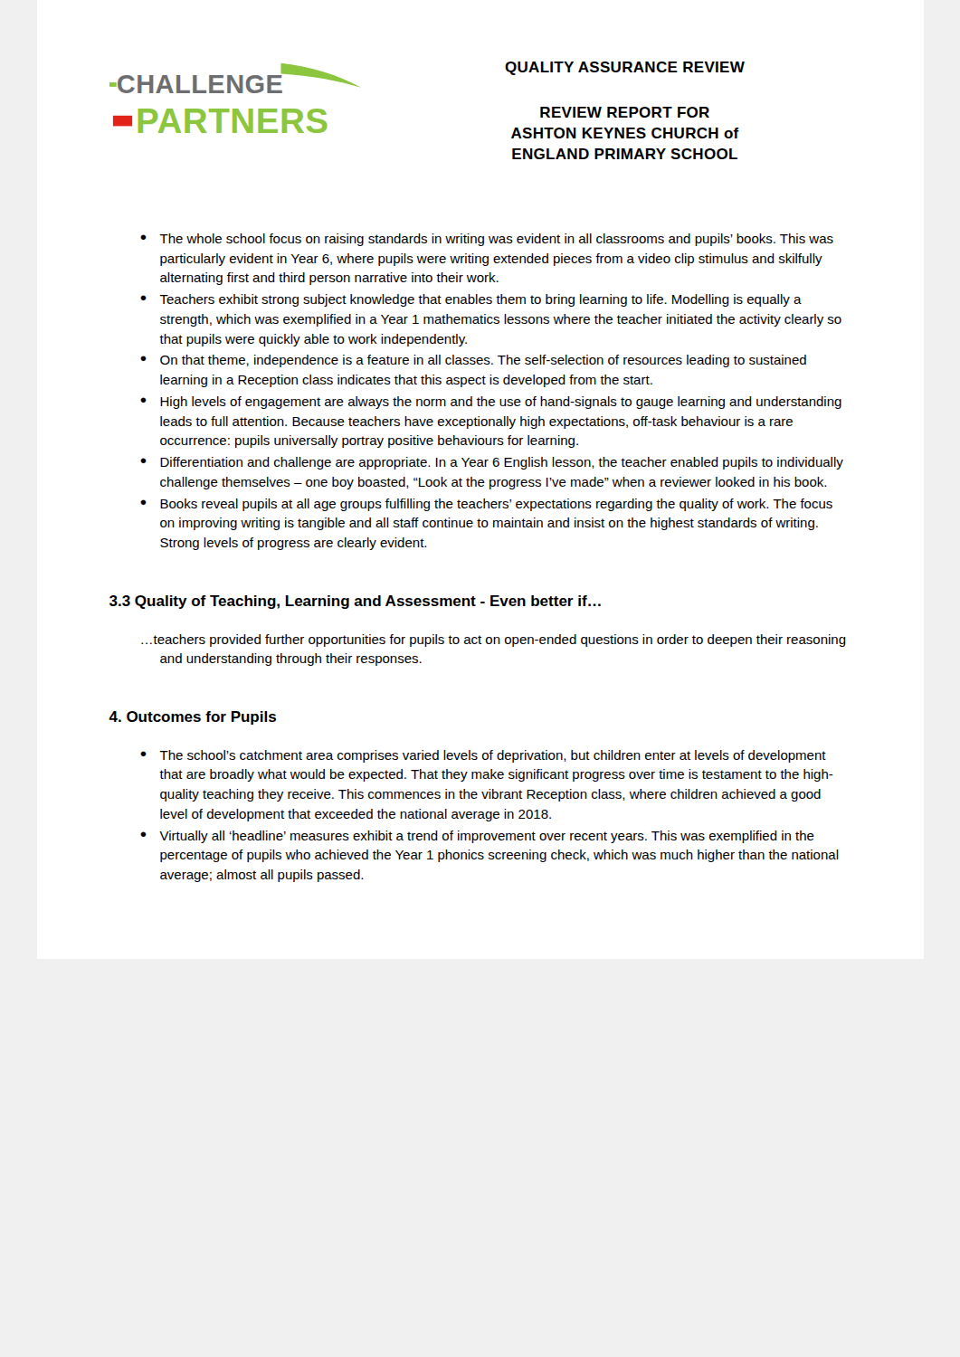CHALLENGE PARTNERS
QUALITY ASSURANCE REVIEW
REVIEW REPORT FOR
ASHTON KEYNES CHURCH of
ENGLAND PRIMARY SCHOOL
The whole school focus on raising standards in writing was evident in all classrooms and pupils’ books. This was particularly evident in Year 6, where pupils were writing extended pieces from a video clip stimulus and skilfully alternating first and third person narrative into their work.
Teachers exhibit strong subject knowledge that enables them to bring learning to life. Modelling is equally a strength, which was exemplified in a Year 1 mathematics lessons where the teacher initiated the activity clearly so that pupils were quickly able to work independently.
On that theme, independence is a feature in all classes. The self-selection of resources leading to sustained learning in a Reception class indicates that this aspect is developed from the start.
High levels of engagement are always the norm and the use of hand-signals to gauge learning and understanding leads to full attention. Because teachers have exceptionally high expectations, off-task behaviour is a rare occurrence: pupils universally portray positive behaviours for learning.
Differentiation and challenge are appropriate. In a Year 6 English lesson, the teacher enabled pupils to individually challenge themselves – one boy boasted, “Look at the progress I’ve made” when a reviewer looked in his book.
Books reveal pupils at all age groups fulfilling the teachers’ expectations regarding the quality of work. The focus on improving writing is tangible and all staff continue to maintain and insist on the highest standards of writing. Strong levels of progress are clearly evident.
3.3 Quality of Teaching, Learning and Assessment - Even better if…
…teachers provided further opportunities for pupils to act on open-ended questions in order to deepen their reasoning and understanding through their responses.
4. Outcomes for Pupils
The school’s catchment area comprises varied levels of deprivation, but children enter at levels of development that are broadly what would be expected. That they make significant progress over time is testament to the high-quality teaching they receive. This commences in the vibrant Reception class, where children achieved a good level of development that exceeded the national average in 2018.
Virtually all ‘headline’ measures exhibit a trend of improvement over recent years. This was exemplified in the percentage of pupils who achieved the Year 1 phonics screening check, which was much higher than the national average; almost all pupils passed.